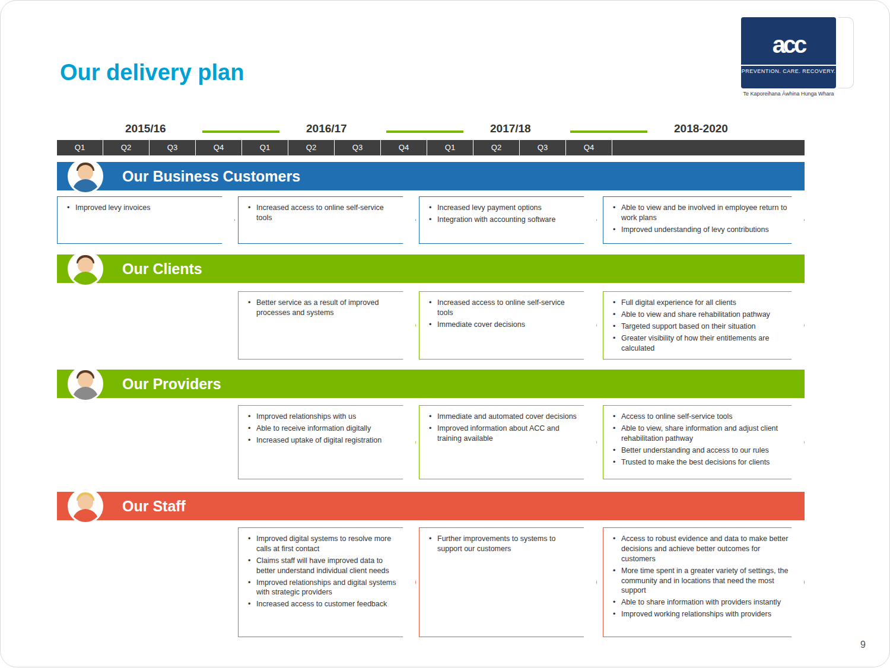acc
PREVENTION. CARE. RECOVERY.
Te Kaporeihana Āwhina Hunga Whara
Our delivery plan
2015/16
2016/17
2017/18
2018-2020
Q1
Q2
Q3
Q4
Q1
Q2
Q3
Q4
Q1
Q2
Q3
Q4
Our Business Customers
Improved levy invoices
Increased access to online self-service tools
Increased levy payment options
Integration with accounting software
Able to view and be involved in employee return to work plans
Improved understanding of levy contributions
Our Clients
Better service as a result of improved processes and systems
Increased access to online self-service tools
Immediate cover decisions
Full digital experience for all clients
Able to view and share rehabilitation pathway
Targeted support based on their situation
Greater visibility of how their entitlements are calculated
Our Providers
Improved relationships with us
Able to receive information digitally
Increased uptake of digital registration
Immediate and automated cover decisions
Improved information about ACC and training available
Access to online self-service tools
Able to view, share information and adjust client rehabilitation pathway
Better understanding and access to our rules
Trusted to make the best decisions for clients
Our Staff
Improved digital systems to resolve more calls at first contact
Claims staff will have improved data to better understand individual client needs
Improved relationships and digital systems with strategic providers
Increased access to customer feedback
Further improvements to systems to support our customers
Access to robust evidence and data to make better decisions and achieve better outcomes for customers
More time spent in a greater variety of settings, the community and in locations that need the most support
Able to share information with providers instantly
Improved working relationships with providers
9